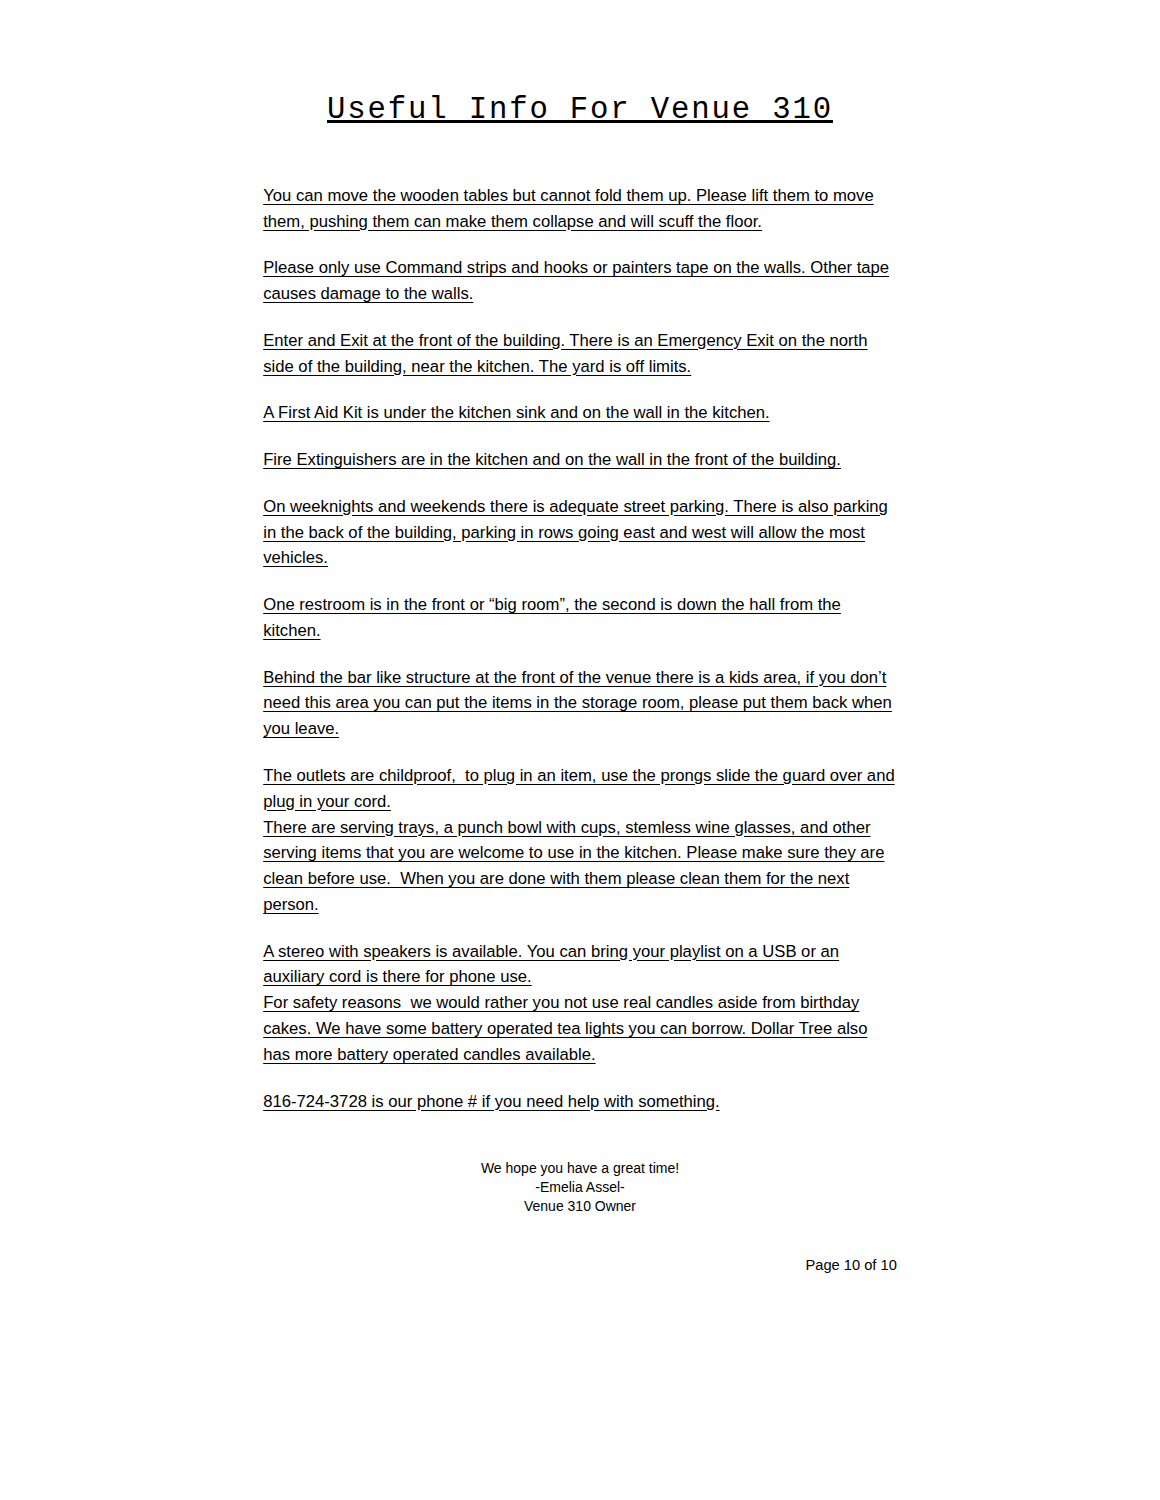Useful Info For Venue 310
You can move the wooden tables but cannot fold them up. Please lift them to move them, pushing them can make them collapse and will scuff the floor.
Please only use Command strips and hooks or painters tape on the walls. Other tape causes damage to the walls.
Enter and Exit at the front of the building. There is an Emergency Exit on the north side of the building, near the kitchen. The yard is off limits.
A First Aid Kit is under the kitchen sink and on the wall in the kitchen.
Fire Extinguishers are in the kitchen and on the wall in the front of the building.
On weeknights and weekends there is adequate street parking. There is also parking in the back of the building, parking in rows going east and west will allow the most vehicles.
One restroom is in the front or “big room”, the second is down the hall from the kitchen.
Behind the bar like structure at the front of the venue there is a kids area, if you don’t need this area you can put the items in the storage room, please put them back when you leave.
The outlets are childproof, to plug in an item, use the prongs slide the guard over and plug in your cord.
There are serving trays, a punch bowl with cups, stemless wine glasses, and other serving items that you are welcome to use in the kitchen. Please make sure they are clean before use. When you are done with them please clean them for the next person.
A stereo with speakers is available. You can bring your playlist on a USB or an auxiliary cord is there for phone use.
For safety reasons we would rather you not use real candles aside from birthday cakes. We have some battery operated tea lights you can borrow. Dollar Tree also has more battery operated candles available.
816-724-3728 is our phone # if you need help with something.
We hope you have a great time!
-Emelia Assel-
Venue 310 Owner
Page 10 of 10